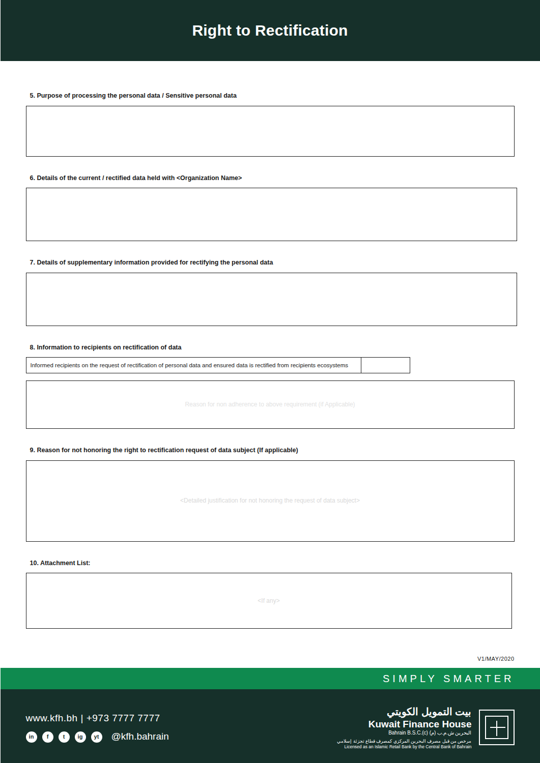Right to Rectification
5. Purpose of processing the personal data / Sensitive personal data
6. Details of the current / rectified data held with <Organization Name>
7. Details of supplementary information provided for rectifying the personal data
8. Information to recipients on rectification of data
Informed recipients on the request of rectification of personal data and ensured data is rectified from recipients ecosystems
Reason for non adherence to above requirement (if Applicable)
9. Reason for not honoring the right to rectification request of data subject (If applicable)
<Detailed justification for not honoring the request of data subject>
10. Attachment List:
<If any>
V1/MAY/2020
SIMPLY SMARTER
www.kfh.bh | +973 7777 7777
in f t ig yt @kfh.bahrain
بيت التمويل الكويتي
Kuwait Finance House
Bahrain B.S.C.(c) البحرين ش.م.ب (م)
مرخص من قبل مصرف البحرين المركزي كمصرف قطاع تجزئة إسلامي
Licensed as an Islamic Retail Bank by the Central Bank of Bahrain